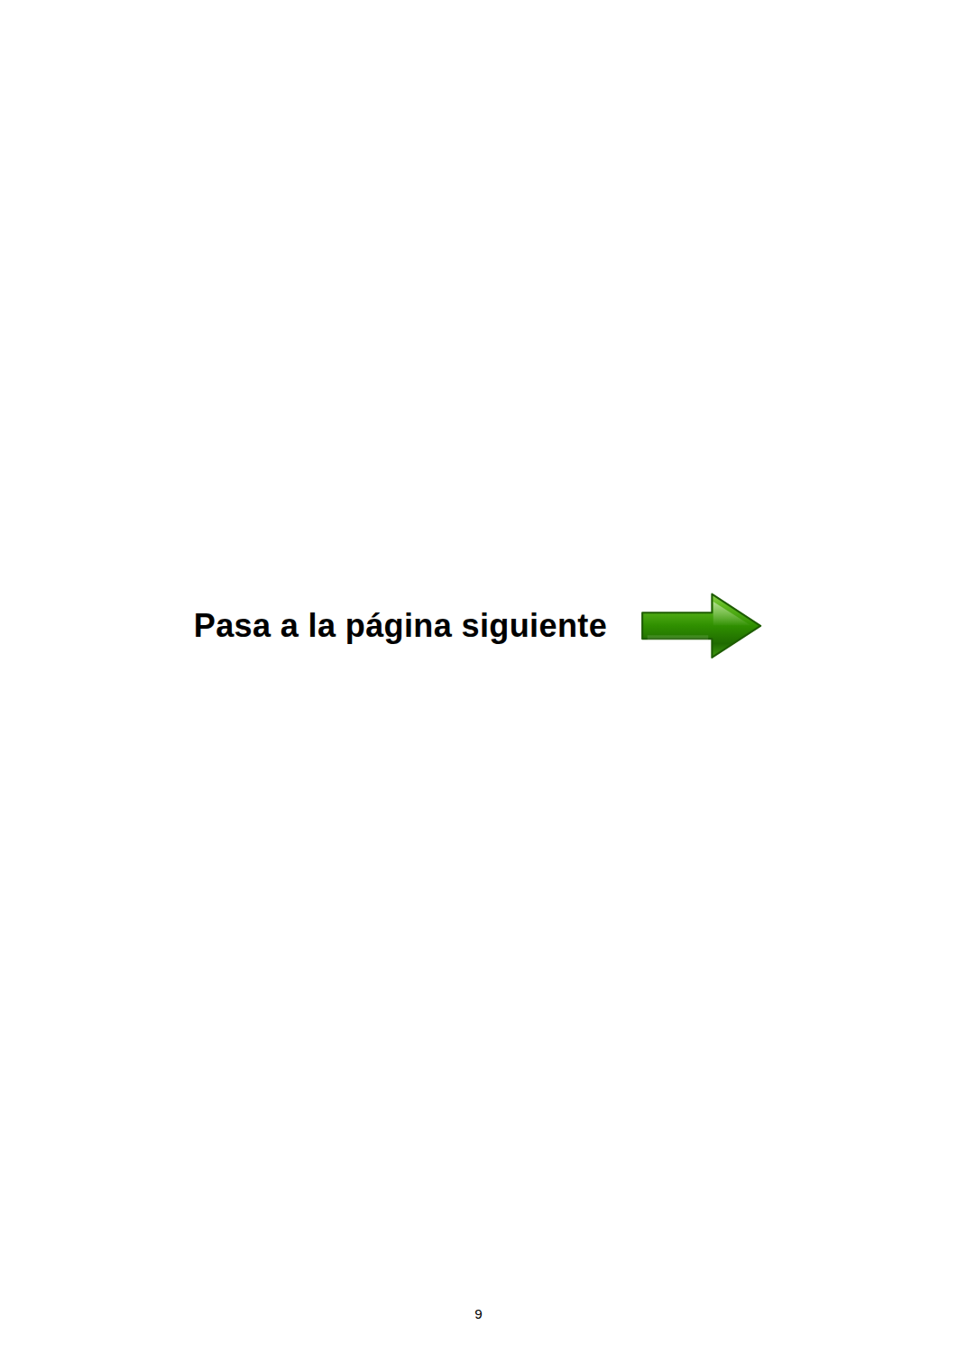Pasa a la página siguiente
9